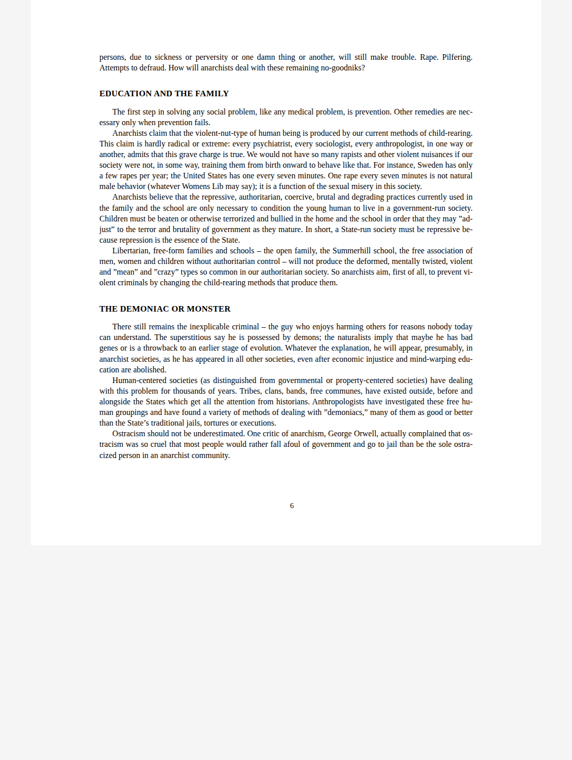persons, due to sickness or perversity or one damn thing or another, will still make trouble. Rape. Pilfering. Attempts to defraud. How will anarchists deal with these remaining no-goodniks?
Education and the Family
The first step in solving any social problem, like any medical problem, is prevention. Other remedies are necessary only when prevention fails.
Anarchists claim that the violent-nut-type of human being is produced by our current methods of child-rearing. This claim is hardly radical or extreme: every psychiatrist, every sociologist, every anthropologist, in one way or another, admits that this grave charge is true. We would not have so many rapists and other violent nuisances if our society were not, in some way, training them from birth onward to behave like that. For instance, Sweden has only a few rapes per year; the United States has one every seven minutes. One rape every seven minutes is not natural male behavior (whatever Womens Lib may say); it is a function of the sexual misery in this society.
Anarchists believe that the repressive, authoritarian, coercive, brutal and degrading practices currently used in the family and the school are only necessary to condition the young human to live in a government-run society. Children must be beaten or otherwise terrorized and bullied in the home and the school in order that they may ”adjust” to the terror and brutality of government as they mature. In short, a State-run society must be repressive because repression is the essence of the State.
Libertarian, free-form families and schools – the open family, the Summerhill school, the free association of men, women and children without authoritarian control – will not produce the deformed, mentally twisted, violent and ”mean” and ”crazy” types so common in our authoritarian society. So anarchists aim, first of all, to prevent violent criminals by changing the child-rearing methods that produce them.
The Demoniac or Monster
There still remains the inexplicable criminal – the guy who enjoys harming others for reasons nobody today can understand. The superstitious say he is possessed by demons; the naturalists imply that maybe he has bad genes or is a throwback to an earlier stage of evolution. Whatever the explanation, he will appear, presumably, in anarchist societies, as he has appeared in all other societies, even after economic injustice and mind-warping education are abolished.
Human-centered societies (as distinguished from governmental or property-centered societies) have dealing with this problem for thousands of years. Tribes, clans, bands, free communes, have existed outside, before and alongside the States which get all the attention from historians. Anthropologists have investigated these free human groupings and have found a variety of methods of dealing with ”demoniacs,” many of them as good or better than the State’s traditional jails, tortures or executions.
Ostracism should not be underestimated. One critic of anarchism, George Orwell, actually complained that ostracism was so cruel that most people would rather fall afoul of government and go to jail than be the sole ostracized person in an anarchist community.
6